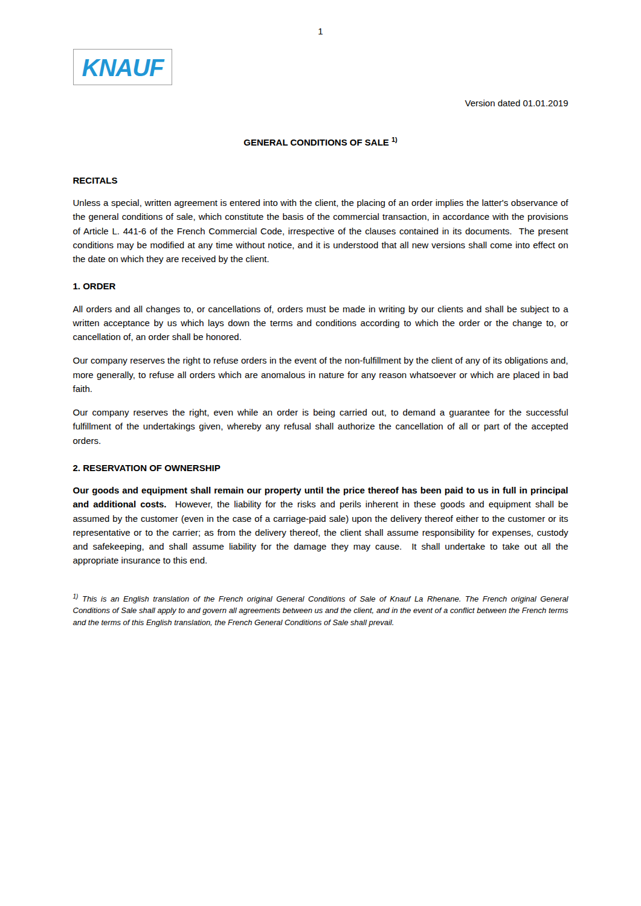1
KNAUF
Version dated 01.01.2019
GENERAL CONDITIONS OF SALE 1)
RECITALS
Unless a special, written agreement is entered into with the client, the placing of an order implies the latter's observance of the general conditions of sale, which constitute the basis of the commercial transaction, in accordance with the provisions of Article L. 441-6 of the French Commercial Code, irrespective of the clauses contained in its documents. The present conditions may be modified at any time without notice, and it is understood that all new versions shall come into effect on the date on which they are received by the client.
1. ORDER
All orders and all changes to, or cancellations of, orders must be made in writing by our clients and shall be subject to a written acceptance by us which lays down the terms and conditions according to which the order or the change to, or cancellation of, an order shall be honored.
Our company reserves the right to refuse orders in the event of the non-fulfillment by the client of any of its obligations and, more generally, to refuse all orders which are anomalous in nature for any reason whatsoever or which are placed in bad faith.
Our company reserves the right, even while an order is being carried out, to demand a guarantee for the successful fulfillment of the undertakings given, whereby any refusal shall authorize the cancellation of all or part of the accepted orders.
2. RESERVATION OF OWNERSHIP
Our goods and equipment shall remain our property until the price thereof has been paid to us in full in principal and additional costs. However, the liability for the risks and perils inherent in these goods and equipment shall be assumed by the customer (even in the case of a carriage-paid sale) upon the delivery thereof either to the customer or its representative or to the carrier; as from the delivery thereof, the client shall assume responsibility for expenses, custody and safekeeping, and shall assume liability for the damage they may cause. It shall undertake to take out all the appropriate insurance to this end.
1) This is an English translation of the French original General Conditions of Sale of Knauf La Rhenane. The French original General Conditions of Sale shall apply to and govern all agreements between us and the client, and in the event of a conflict between the French terms and the terms of this English translation, the French General Conditions of Sale shall prevail.